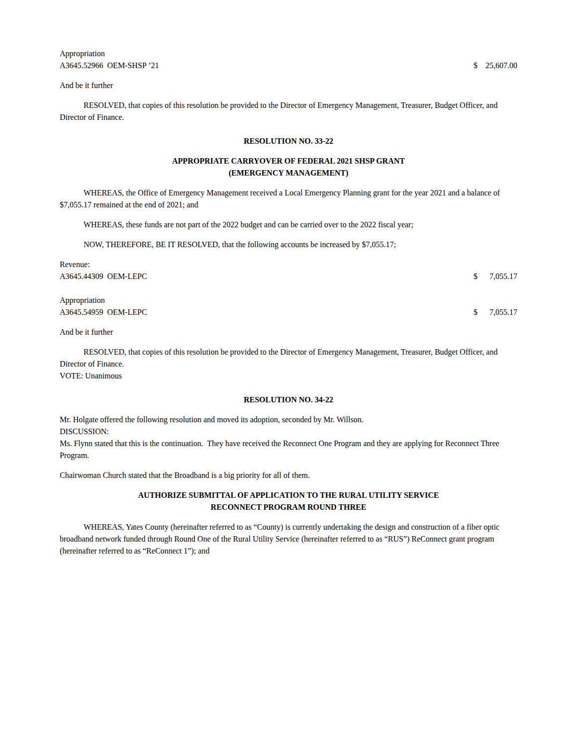| Appropriation | | |
| A3645.52966 OEM-SHSP ’21 | $ | 25,607.00 |
And be it further
RESOLVED, that copies of this resolution be provided to the Director of Emergency Management, Treasurer, Budget Officer, and Director of Finance.
RESOLUTION NO. 33-22
APPROPRIATE CARRYOVER OF FEDERAL 2021 SHSP GRANT
(EMERGENCY MANAGEMENT)
WHEREAS, the Office of Emergency Management received a Local Emergency Planning grant for the year 2021 and a balance of $7,055.17 remained at the end of 2021; and
WHEREAS, these funds are not part of the 2022 budget and can be carried over to the 2022 fiscal year;
NOW, THEREFORE, BE IT RESOLVED, that the following accounts be increased by $7,055.17;
| Revenue: | | |
| A3645.44309 OEM-LEPC | $ | 7,055.17 |
| Appropriation | | |
| A3645.54959 OEM-LEPC | $ | 7,055.17 |
And be it further
RESOLVED, that copies of this resolution be provided to the Director of Emergency Management, Treasurer, Budget Officer, and Director of Finance.
VOTE: Unanimous
RESOLUTION NO. 34-22
Mr. Holgate offered the following resolution and moved its adoption, seconded by Mr. Willson.
DISCUSSION:
Ms. Flynn stated that this is the continuation. They have received the Reconnect One Program and they are applying for Reconnect Three Program.
Chairwoman Church stated that the Broadband is a big priority for all of them.
AUTHORIZE SUBMITTAL OF APPLICATION TO THE RURAL UTILITY SERVICE
RECONNECT PROGRAM ROUND THREE
WHEREAS, Yates County (hereinafter referred to as “County) is currently undertaking the design and construction of a fiber optic broadband network funded through Round One of the Rural Utility Service (hereinafter referred to as “RUS”) ReConnect grant program (hereinafter referred to as “ReConnect 1”); and